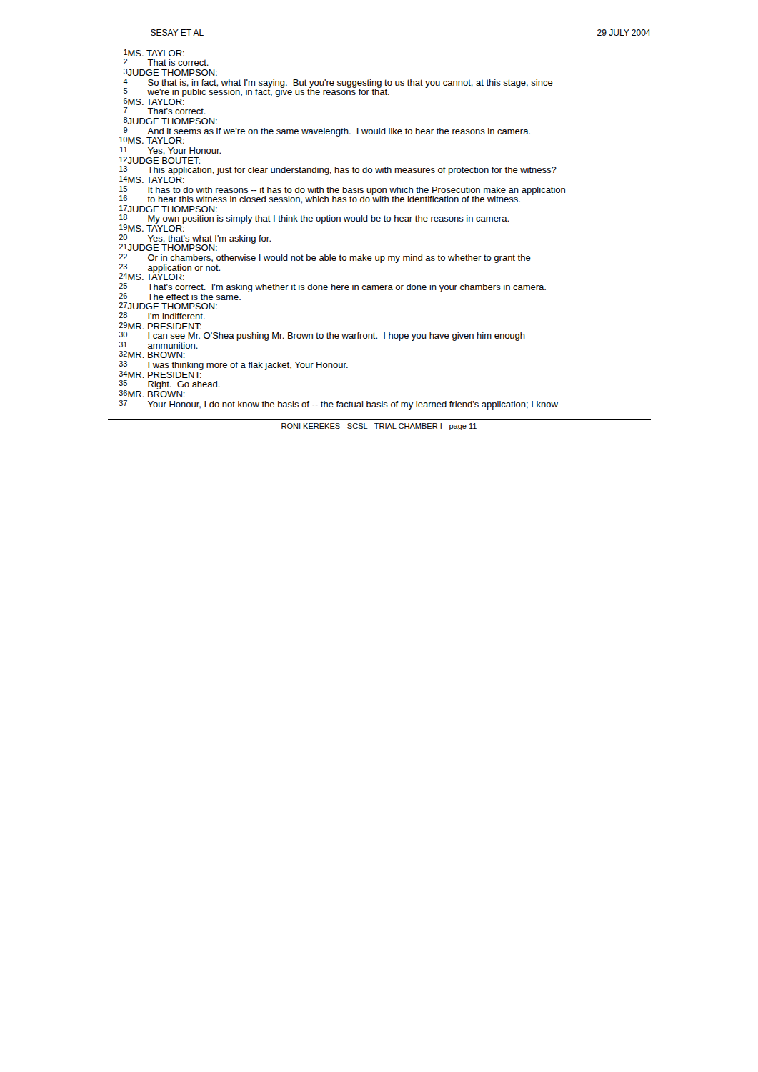SESAY ET AL
29 JULY 2004
| 1 | MS. TAYLOR: |
| 2 | That is correct. |
| 3 | JUDGE THOMPSON: |
| 4 | So that is, in fact, what I'm saying. But you're suggesting to us that you cannot, at this stage, since |
| 5 | we're in public session, in fact, give us the reasons for that. |
| 6 | MS. TAYLOR: |
| 7 | That's correct. |
| 8 | JUDGE THOMPSON: |
| 9 | And it seems as if we're on the same wavelength. I would like to hear the reasons in camera. |
| 10 | MS. TAYLOR: |
| 11 | Yes, Your Honour. |
| 12 | JUDGE BOUTET: |
| 13 | This application, just for clear understanding, has to do with measures of protection for the witness? |
| 14 | MS. TAYLOR: |
| 15 | It has to do with reasons -- it has to do with the basis upon which the Prosecution make an application |
| 16 | to hear this witness in closed session, which has to do with the identification of the witness. |
| 17 | JUDGE THOMPSON: |
| 18 | My own position is simply that I think the option would be to hear the reasons in camera. |
| 19 | MS. TAYLOR: |
| 20 | Yes, that's what I'm asking for. |
| 21 | JUDGE THOMPSON: |
| 22 | Or in chambers, otherwise I would not be able to make up my mind as to whether to grant the |
| 23 | application or not. |
| 24 | MS. TAYLOR: |
| 25 | That's correct. I'm asking whether it is done here in camera or done in your chambers in camera. |
| 26 | The effect is the same. |
| 27 | JUDGE THOMPSON: |
| 28 | I'm indifferent. |
| 29 | MR. PRESIDENT: |
| 30 | I can see Mr. O'Shea pushing Mr. Brown to the warfront. I hope you have given him enough |
| 31 | ammunition. |
| 32 | MR. BROWN: |
| 33 | I was thinking more of a flak jacket, Your Honour. |
| 34 | MR. PRESIDENT: |
| 35 | Right. Go ahead. |
| 36 | MR. BROWN: |
| 37 | Your Honour, I do not know the basis of -- the factual basis of my learned friend's application; I know |
RONI KEREKES - SCSL - TRIAL CHAMBER I - page 11